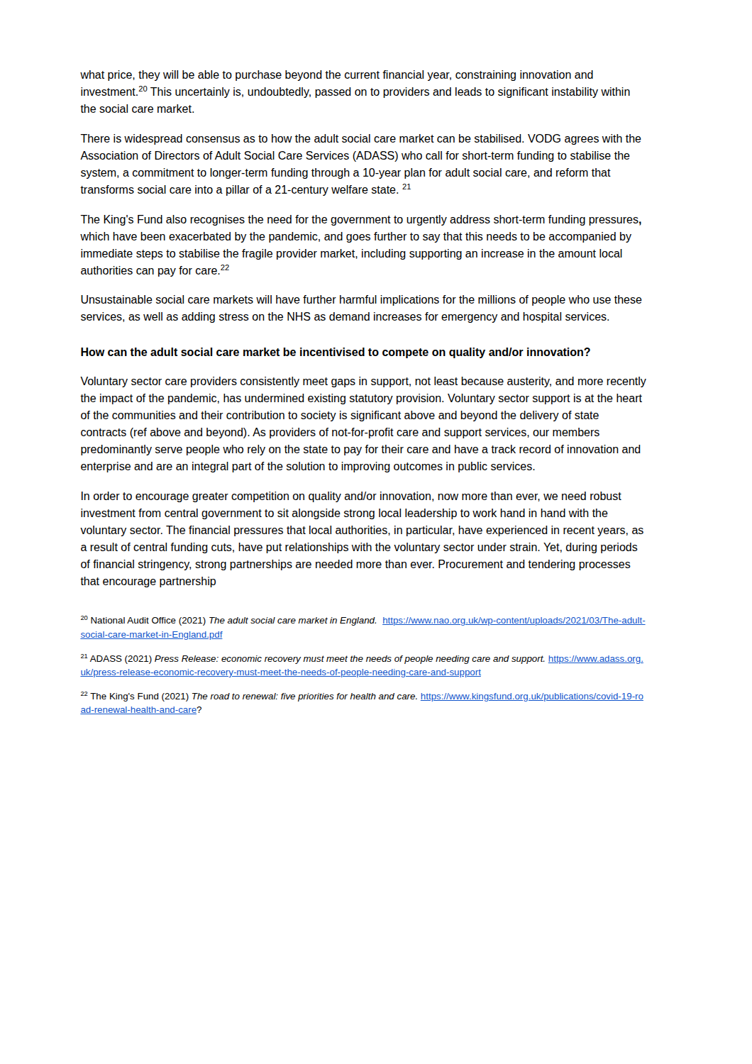what price, they will be able to purchase beyond the current financial year, constraining innovation and investment.20 This uncertainly is, undoubtedly, passed on to providers and leads to significant instability within the social care market.
There is widespread consensus as to how the adult social care market can be stabilised. VODG agrees with the Association of Directors of Adult Social Care Services (ADASS) who call for short-term funding to stabilise the system, a commitment to longer-term funding through a 10-year plan for adult social care, and reform that transforms social care into a pillar of a 21-century welfare state. 21
The King's Fund also recognises the need for the government to urgently address short-term funding pressures, which have been exacerbated by the pandemic, and goes further to say that this needs to be accompanied by immediate steps to stabilise the fragile provider market, including supporting an increase in the amount local authorities can pay for care.22
Unsustainable social care markets will have further harmful implications for the millions of people who use these services, as well as adding stress on the NHS as demand increases for emergency and hospital services.
How can the adult social care market be incentivised to compete on quality and/or innovation?
Voluntary sector care providers consistently meet gaps in support, not least because austerity, and more recently the impact of the pandemic, has undermined existing statutory provision. Voluntary sector support is at the heart of the communities and their contribution to society is significant above and beyond the delivery of state contracts (ref above and beyond). As providers of not-for-profit care and support services, our members predominantly serve people who rely on the state to pay for their care and have a track record of innovation and enterprise and are an integral part of the solution to improving outcomes in public services.
In order to encourage greater competition on quality and/or innovation, now more than ever, we need robust investment from central government to sit alongside strong local leadership to work hand in hand with the voluntary sector. The financial pressures that local authorities, in particular, have experienced in recent years, as a result of central funding cuts, have put relationships with the voluntary sector under strain. Yet, during periods of financial stringency, strong partnerships are needed more than ever. Procurement and tendering processes that encourage partnership
20 National Audit Office (2021) The adult social care market in England. https://www.nao.org.uk/wp-content/uploads/2021/03/The-adult-social-care-market-in-England.pdf
21 ADASS (2021) Press Release: economic recovery must meet the needs of people needing care and support. https://www.adass.org.uk/press-release-economic-recovery-must-meet-the-needs-of-people-needing-care-and-support
22 The King's Fund (2021) The road to renewal: five priorities for health and care. https://www.kingsfund.org.uk/publications/covid-19-road-renewal-health-and-care?